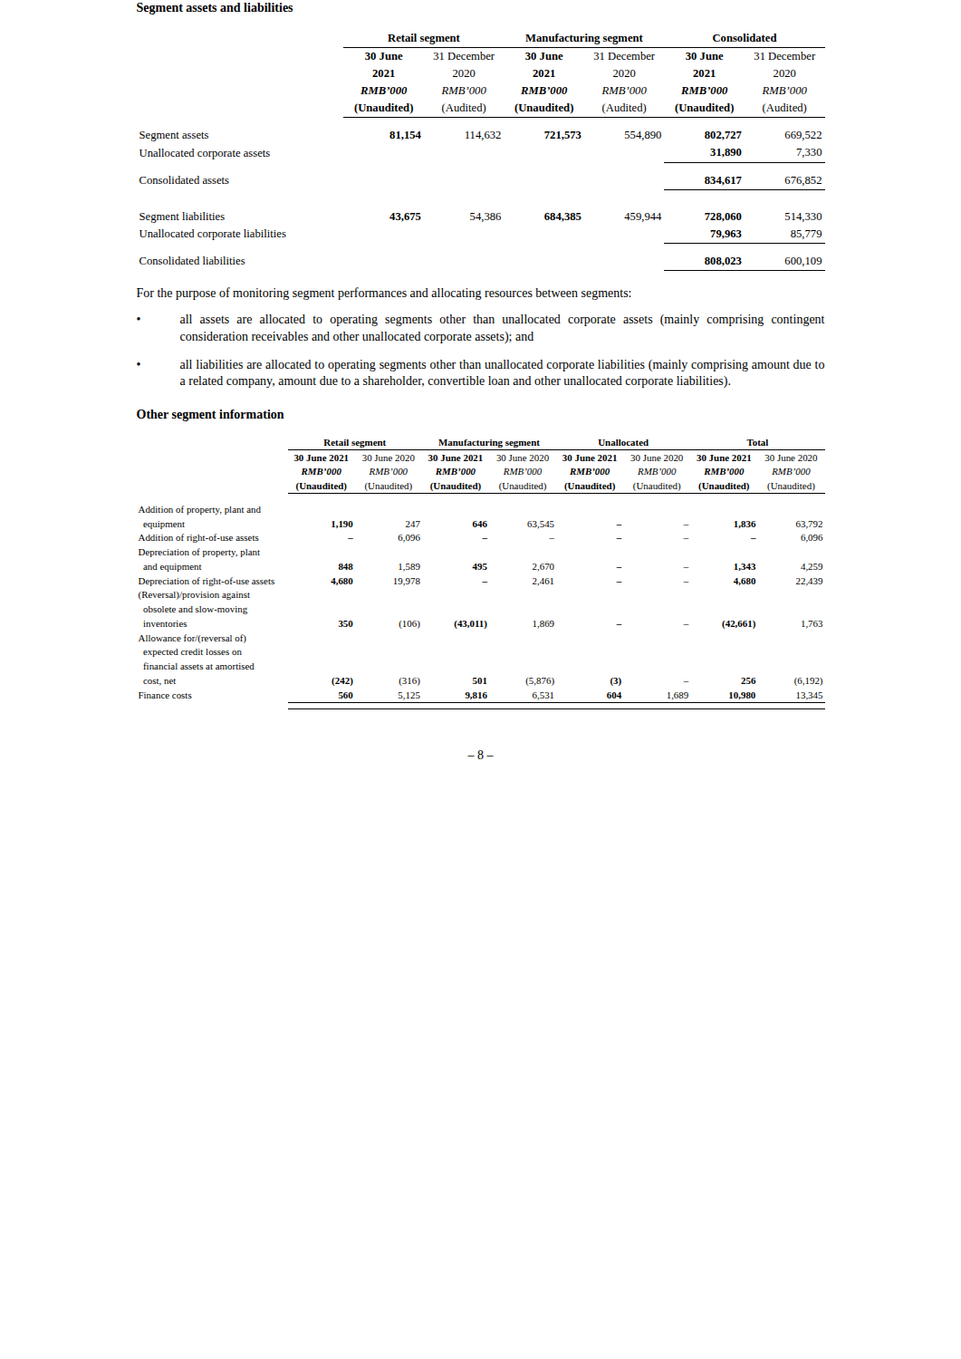Segment assets and liabilities
| | Retail segment | Manufacturing segment | Consolidated |
| | 30 June | 31 December | 30 June | 31 December | 30 June | 31 December |
| | 2021 | 2020 | 2021 | 2020 | 2021 | 2020 |
| | RMB’000 | RMB’000 | RMB’000 | RMB’000 | RMB’000 | RMB’000 |
| | (Unaudited) | (Audited) | (Unaudited) | (Audited) | (Unaudited) | (Audited) |
| Segment assets | 81,154 | 114,632 | 721,573 | 554,890 | 802,727 | 669,522 |
| Unallocated corporate assets | | | | | 31,890 | 7,330 |
| Consolidated assets | | | | | 834,617 | 676,852 |
| Segment liabilities | 43,675 | 54,386 | 684,385 | 459,944 | 728,060 | 514,330 |
| Unallocated corporate liabilities | | | | | 79,963 | 85,779 |
| Consolidated liabilities | | | | | 808,023 | 600,109 |
For the purpose of monitoring segment performances and allocating resources between segments:
all assets are allocated to operating segments other than unallocated corporate assets (mainly comprising contingent consideration receivables and other unallocated corporate assets); and
all liabilities are allocated to operating segments other than unallocated corporate liabilities (mainly comprising amount due to a related company, amount due to a shareholder, convertible loan and other unallocated corporate liabilities).
Other segment information
| | Retail segment | Manufacturing segment | Unallocated | Total |
| | 30 June 2021 | 30 June 2020 | 30 June 2021 | 30 June 2020 | 30 June 2021 | 30 June 2020 | 30 June 2021 | 30 June 2020 |
| | RMB’000 | RMB’000 | RMB’000 | RMB’000 | RMB’000 | RMB’000 | RMB’000 | RMB’000 |
| | (Unaudited) | (Unaudited) | (Unaudited) | (Unaudited) | (Unaudited) | (Unaudited) | (Unaudited) | (Unaudited) |
| Addition of property, plant and | |
| equipment | 1,190 | 247 | 646 | 63,545 | – | – | 1,836 | 63,792 |
| Addition of right-of-use assets | – | 6,096 | – | – | – | – | – | 6,096 |
| Depreciation of property, plant | |
| and equipment | 848 | 1,589 | 495 | 2,670 | – | – | 1,343 | 4,259 |
| Depreciation of right-of-use assets | 4,680 | 19,978 | – | 2,461 | – | – | 4,680 | 22,439 |
| (Reversal)/provision against | |
| obsolete and slow-moving | |
| inventories | 350 | (106) | (43,011) | 1,869 | – | – | (42,661) | 1,763 |
| Allowance for/(reversal of) | |
| expected credit losses on | |
| financial assets at amortised | |
| cost, net | (242) | (316) | 501 | (5,876) | (3) | – | 256 | (6,192) |
| Finance costs | 560 | 5,125 | 9,816 | 6,531 | 604 | 1,689 | 10,980 | 13,345 |
– 8 –